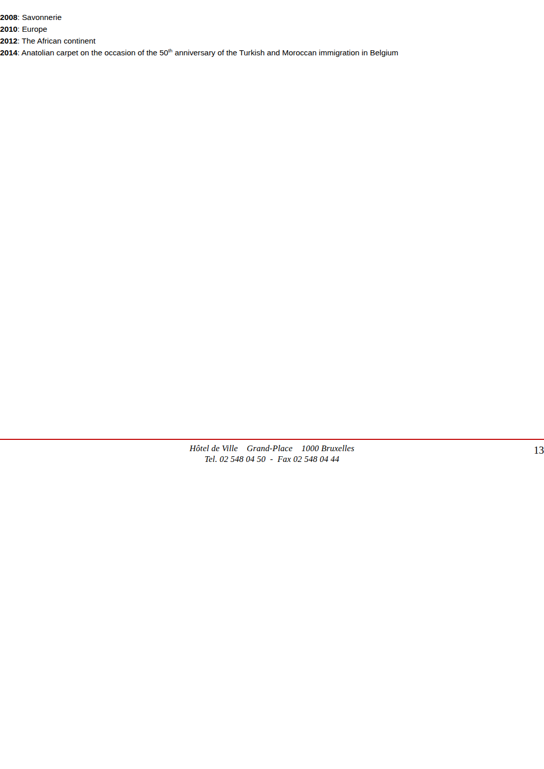2008: Savonnerie
2010: Europe
2012: The African continent
2014: Anatolian carpet on the occasion of the 50th anniversary of the Turkish and Moroccan immigration in Belgium
Hôtel de Ville Grand-Place 1000 Bruxelles
Tel. 02 548 04 50 - Fax 02 548 04 44
13